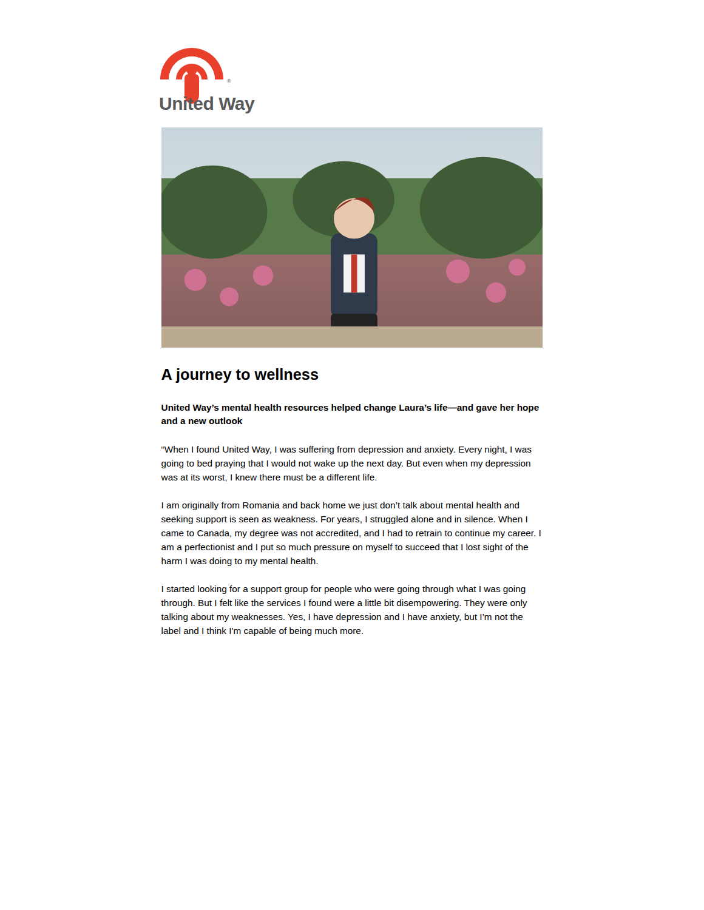United Way ® United Way
A journey to wellness
United Way’s mental health resources helped change Laura’s life—and gave her hope and a new outlook
“When I found United Way, I was suffering from depression and anxiety. Every night, I was going to bed praying that I would not wake up the next day. But even when my depression was at its worst, I knew there must be a different life.
I am originally from Romania and back home we just don’t talk about mental health and seeking support is seen as weakness. For years, I struggled alone and in silence. When I came to Canada, my degree was not accredited, and I had to retrain to continue my career. I am a perfectionist and I put so much pressure on myself to succeed that I lost sight of the harm I was doing to my mental health.
I started looking for a support group for people who were going through what I was going through. But I felt like the services I found were a little bit disempowering. They were only talking about my weaknesses. Yes, I have depression and I have anxiety, but I’m not the label and I think I'm capable of being much more.